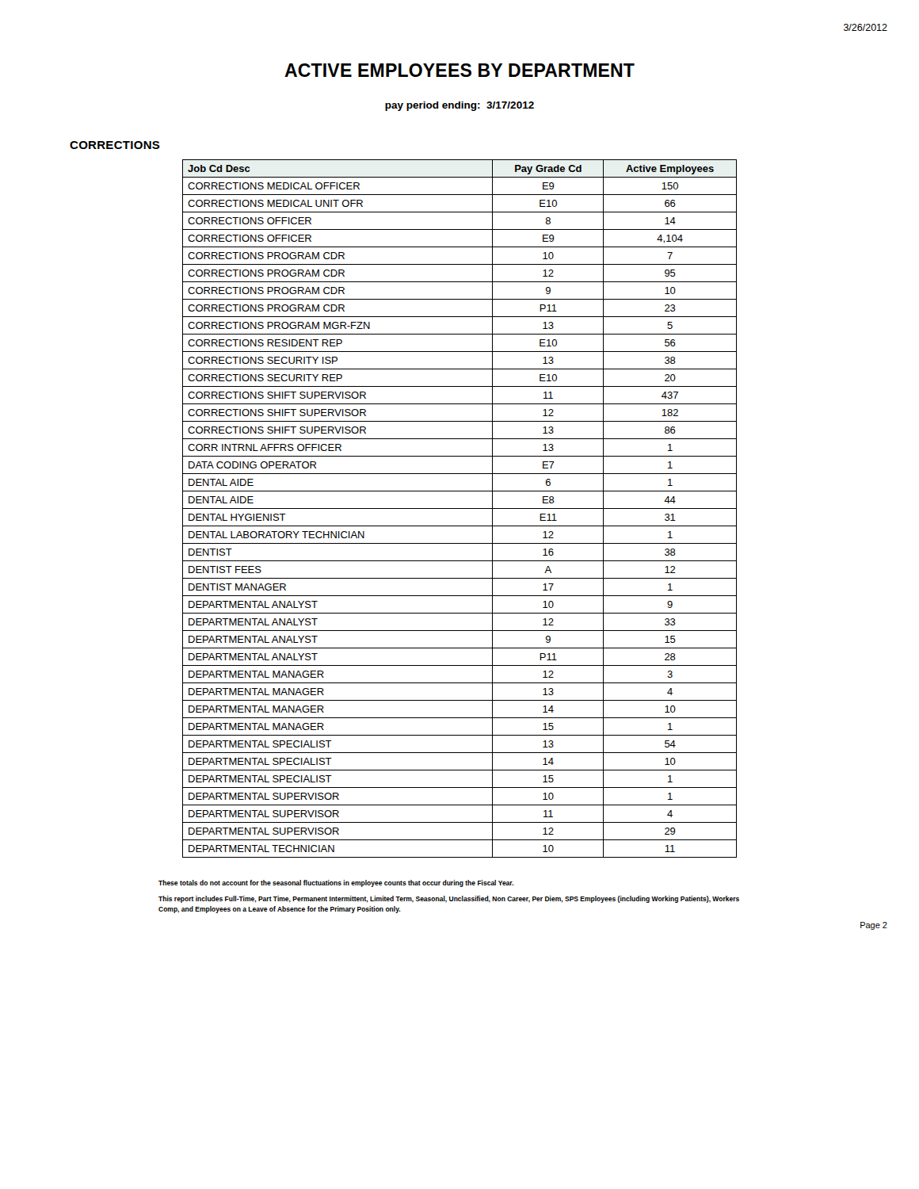3/26/2012
ACTIVE EMPLOYEES BY DEPARTMENT
pay period ending: 3/17/2012
CORRECTIONS
| Job Cd Desc | Pay Grade Cd | Active Employees |
| --- | --- | --- |
| CORRECTIONS MEDICAL OFFICER | E9 | 150 |
| CORRECTIONS MEDICAL UNIT OFR | E10 | 66 |
| CORRECTIONS OFFICER | 8 | 14 |
| CORRECTIONS OFFICER | E9 | 4,104 |
| CORRECTIONS PROGRAM CDR | 10 | 7 |
| CORRECTIONS PROGRAM CDR | 12 | 95 |
| CORRECTIONS PROGRAM CDR | 9 | 10 |
| CORRECTIONS PROGRAM CDR | P11 | 23 |
| CORRECTIONS PROGRAM MGR-FZN | 13 | 5 |
| CORRECTIONS RESIDENT REP | E10 | 56 |
| CORRECTIONS SECURITY ISP | 13 | 38 |
| CORRECTIONS SECURITY REP | E10 | 20 |
| CORRECTIONS SHIFT SUPERVISOR | 11 | 437 |
| CORRECTIONS SHIFT SUPERVISOR | 12 | 182 |
| CORRECTIONS SHIFT SUPERVISOR | 13 | 86 |
| CORR INTRNL AFFRS OFFICER | 13 | 1 |
| DATA CODING OPERATOR | E7 | 1 |
| DENTAL AIDE | 6 | 1 |
| DENTAL AIDE | E8 | 44 |
| DENTAL HYGIENIST | E11 | 31 |
| DENTAL LABORATORY TECHNICIAN | 12 | 1 |
| DENTIST | 16 | 38 |
| DENTIST FEES | A | 12 |
| DENTIST MANAGER | 17 | 1 |
| DEPARTMENTAL ANALYST | 10 | 9 |
| DEPARTMENTAL ANALYST | 12 | 33 |
| DEPARTMENTAL ANALYST | 9 | 15 |
| DEPARTMENTAL ANALYST | P11 | 28 |
| DEPARTMENTAL MANAGER | 12 | 3 |
| DEPARTMENTAL MANAGER | 13 | 4 |
| DEPARTMENTAL MANAGER | 14 | 10 |
| DEPARTMENTAL MANAGER | 15 | 1 |
| DEPARTMENTAL SPECIALIST | 13 | 54 |
| DEPARTMENTAL SPECIALIST | 14 | 10 |
| DEPARTMENTAL SPECIALIST | 15 | 1 |
| DEPARTMENTAL SUPERVISOR | 10 | 1 |
| DEPARTMENTAL SUPERVISOR | 11 | 4 |
| DEPARTMENTAL SUPERVISOR | 12 | 29 |
| DEPARTMENTAL TECHNICIAN | 10 | 11 |
These totals do not account for the seasonal fluctuations in employee counts that occur during the Fiscal Year.
This report includes Full-Time, Part Time, Permanent Intermittent, Limited Term, Seasonal, Unclassified, Non Career, Per Diem, SPS Employees (including Working Patients), Workers Comp, and Employees on a Leave of Absence for the Primary Position only.
Page 2